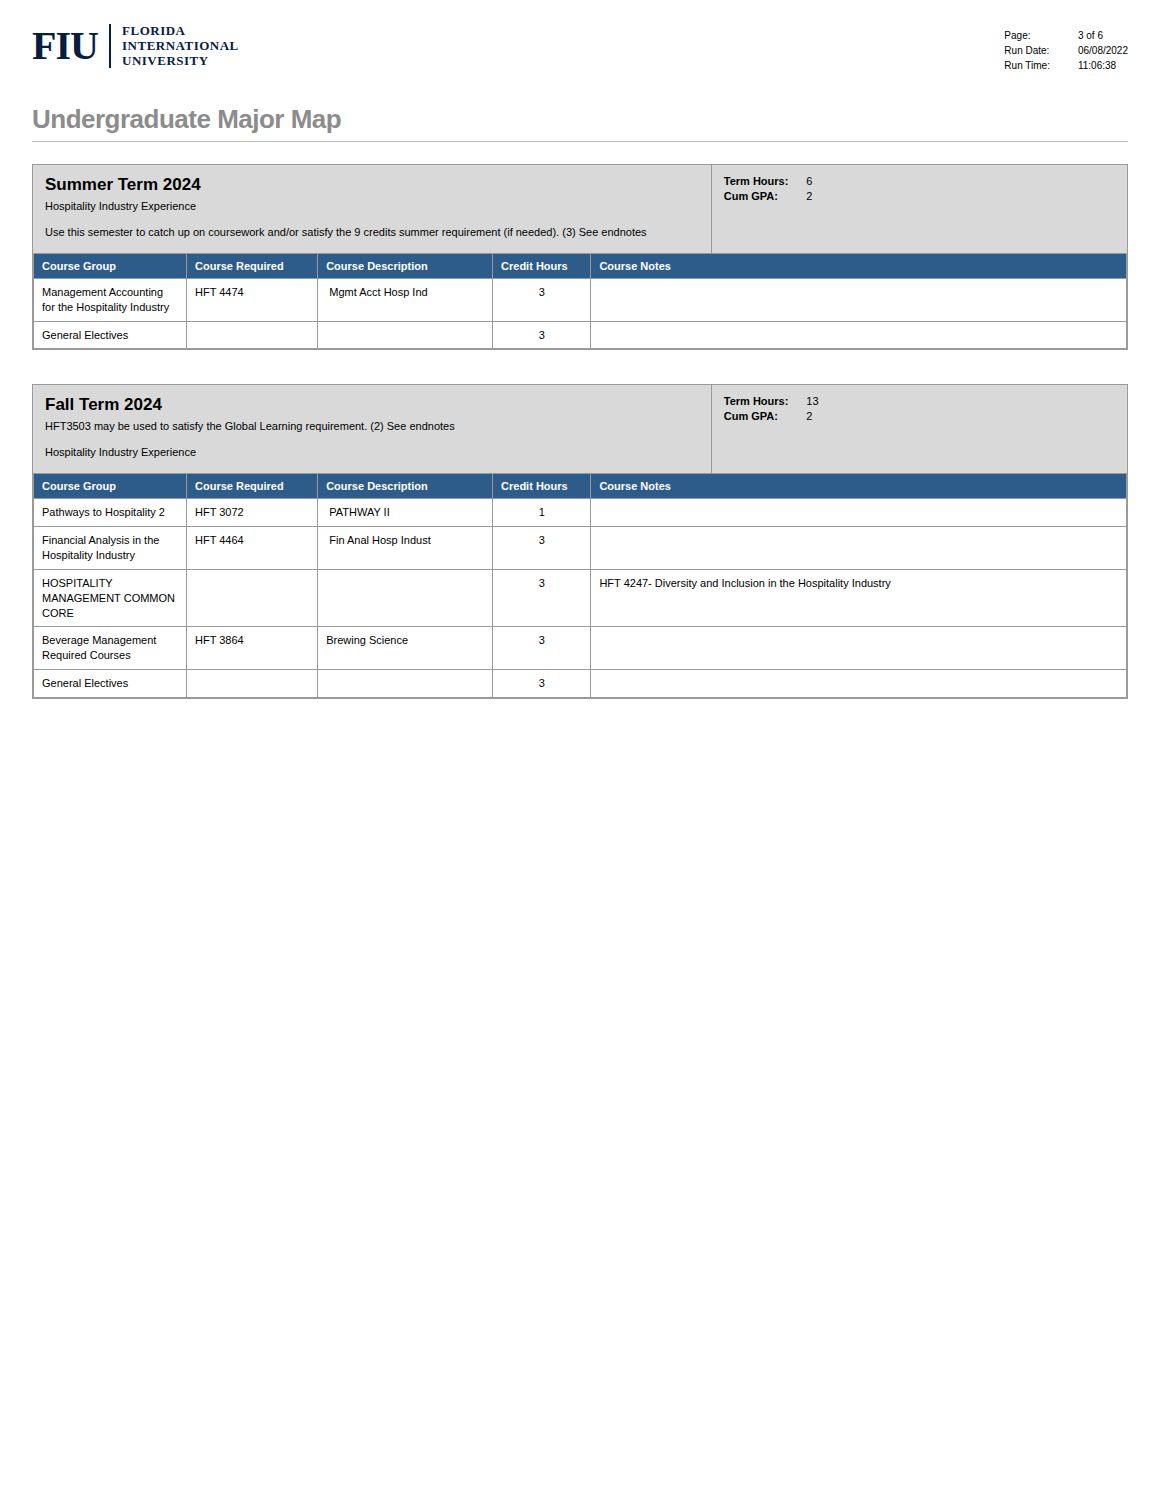FIU FLORIDA
INTERNATIONAL
UNIVERSITY
| Page: | 3 of 6 |
| Run Date: | 06/08/2022 |
| Run Time: | 11:06:38 |
Undergraduate Major Map
Summer Term 2024
Hospitality Industry Experience
Use this semester to catch up on coursework and/or satisfy the 9 credits summer requirement (if needed). (3) See endnotes
| Term Hours: | 6 |
| Cum GPA: | 2 |
| Course Group | Course Required | Course Description | Credit Hours | Course Notes |
| --- | --- | --- | --- | --- |
| Management Accounting for the Hospitality Industry | HFT 4474 | Mgmt Acct Hosp Ind | 3 | |
| General Electives | | | 3 | |
Fall Term 2024
HFT3503 may be used to satisfy the Global Learning requirement. (2) See endnotes
Hospitality Industry Experience
| Term Hours: | 13 |
| Cum GPA: | 2 |
| Course Group | Course Required | Course Description | Credit Hours | Course Notes |
| --- | --- | --- | --- | --- |
| Pathways to Hospitality 2 | HFT 3072 | PATHWAY II | 1 | |
| Financial Analysis in the Hospitality Industry | HFT 4464 | Fin Anal Hosp Indust | 3 | |
| HOSPITALITY MANAGEMENT COMMON CORE | | | 3 | HFT 4247- Diversity and Inclusion in the Hospitality Industry |
| Beverage Management Required Courses | HFT 3864 | Brewing Science | 3 | |
| General Electives | | | 3 | |